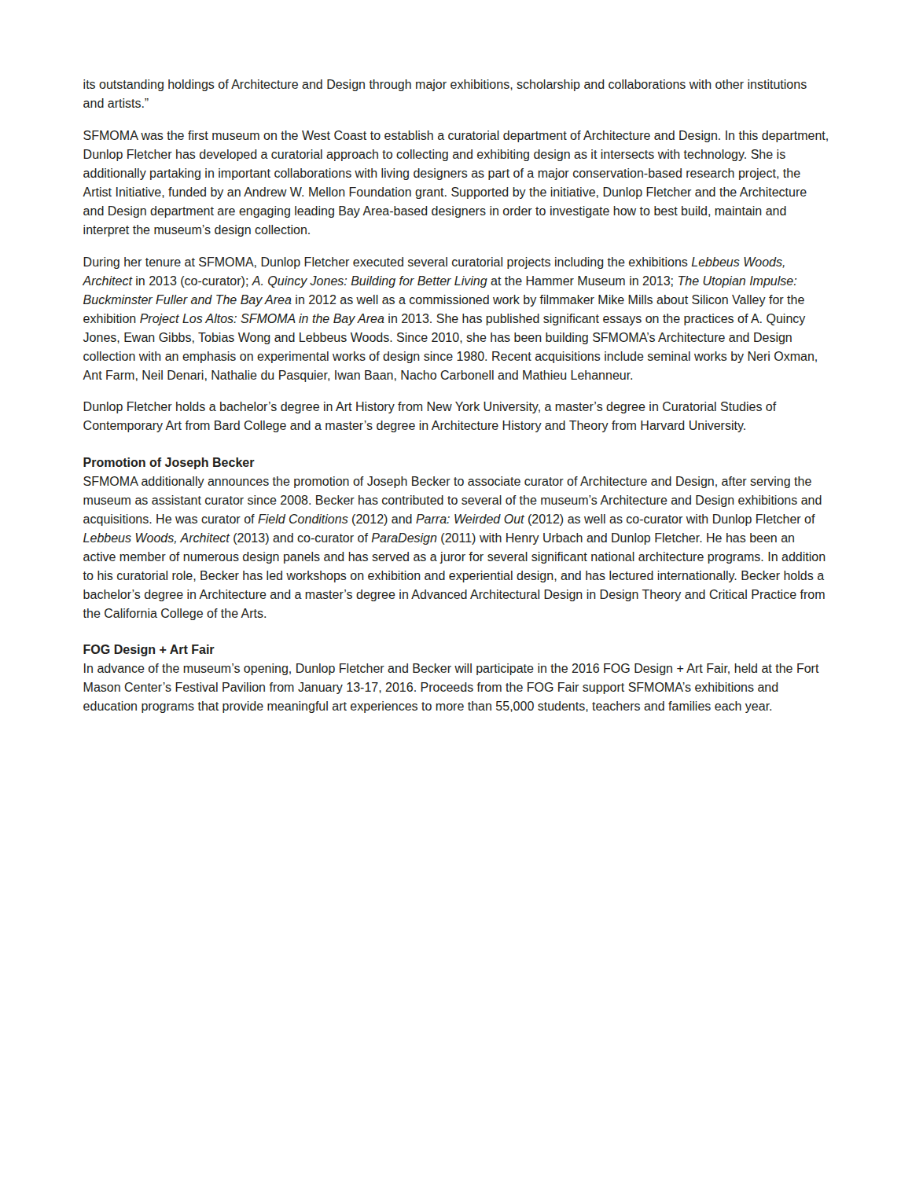its outstanding holdings of Architecture and Design through major exhibitions, scholarship and collaborations with other institutions and artists.”
SFMOMA was the first museum on the West Coast to establish a curatorial department of Architecture and Design. In this department, Dunlop Fletcher has developed a curatorial approach to collecting and exhibiting design as it intersects with technology. She is additionally partaking in important collaborations with living designers as part of a major conservation-based research project, the Artist Initiative, funded by an Andrew W. Mellon Foundation grant. Supported by the initiative, Dunlop Fletcher and the Architecture and Design department are engaging leading Bay Area-based designers in order to investigate how to best build, maintain and interpret the museum’s design collection.
During her tenure at SFMOMA, Dunlop Fletcher executed several curatorial projects including the exhibitions Lebbeus Woods, Architect in 2013 (co-curator); A. Quincy Jones: Building for Better Living at the Hammer Museum in 2013; The Utopian Impulse: Buckminster Fuller and The Bay Area in 2012 as well as a commissioned work by filmmaker Mike Mills about Silicon Valley for the exhibition Project Los Altos: SFMOMA in the Bay Area in 2013. She has published significant essays on the practices of A. Quincy Jones, Ewan Gibbs, Tobias Wong and Lebbeus Woods. Since 2010, she has been building SFMOMA’s Architecture and Design collection with an emphasis on experimental works of design since 1980. Recent acquisitions include seminal works by Neri Oxman, Ant Farm, Neil Denari, Nathalie du Pasquier, Iwan Baan, Nacho Carbonell and Mathieu Lehanneur.
Dunlop Fletcher holds a bachelor’s degree in Art History from New York University, a master’s degree in Curatorial Studies of Contemporary Art from Bard College and a master’s degree in Architecture History and Theory from Harvard University.
Promotion of Joseph Becker
SFMOMA additionally announces the promotion of Joseph Becker to associate curator of Architecture and Design, after serving the museum as assistant curator since 2008. Becker has contributed to several of the museum’s Architecture and Design exhibitions and acquisitions. He was curator of Field Conditions (2012) and Parra: Weirded Out (2012) as well as co-curator with Dunlop Fletcher of Lebbeus Woods, Architect (2013) and co-curator of ParaDesign (2011) with Henry Urbach and Dunlop Fletcher. He has been an active member of numerous design panels and has served as a juror for several significant national architecture programs. In addition to his curatorial role, Becker has led workshops on exhibition and experiential design, and has lectured internationally. Becker holds a bachelor’s degree in Architecture and a master’s degree in Advanced Architectural Design in Design Theory and Critical Practice from the California College of the Arts.
FOG Design + Art Fair
In advance of the museum’s opening, Dunlop Fletcher and Becker will participate in the 2016 FOG Design + Art Fair, held at the Fort Mason Center’s Festival Pavilion from January 13-17, 2016. Proceeds from the FOG Fair support SFMOMA’s exhibitions and education programs that provide meaningful art experiences to more than 55,000 students, teachers and families each year.